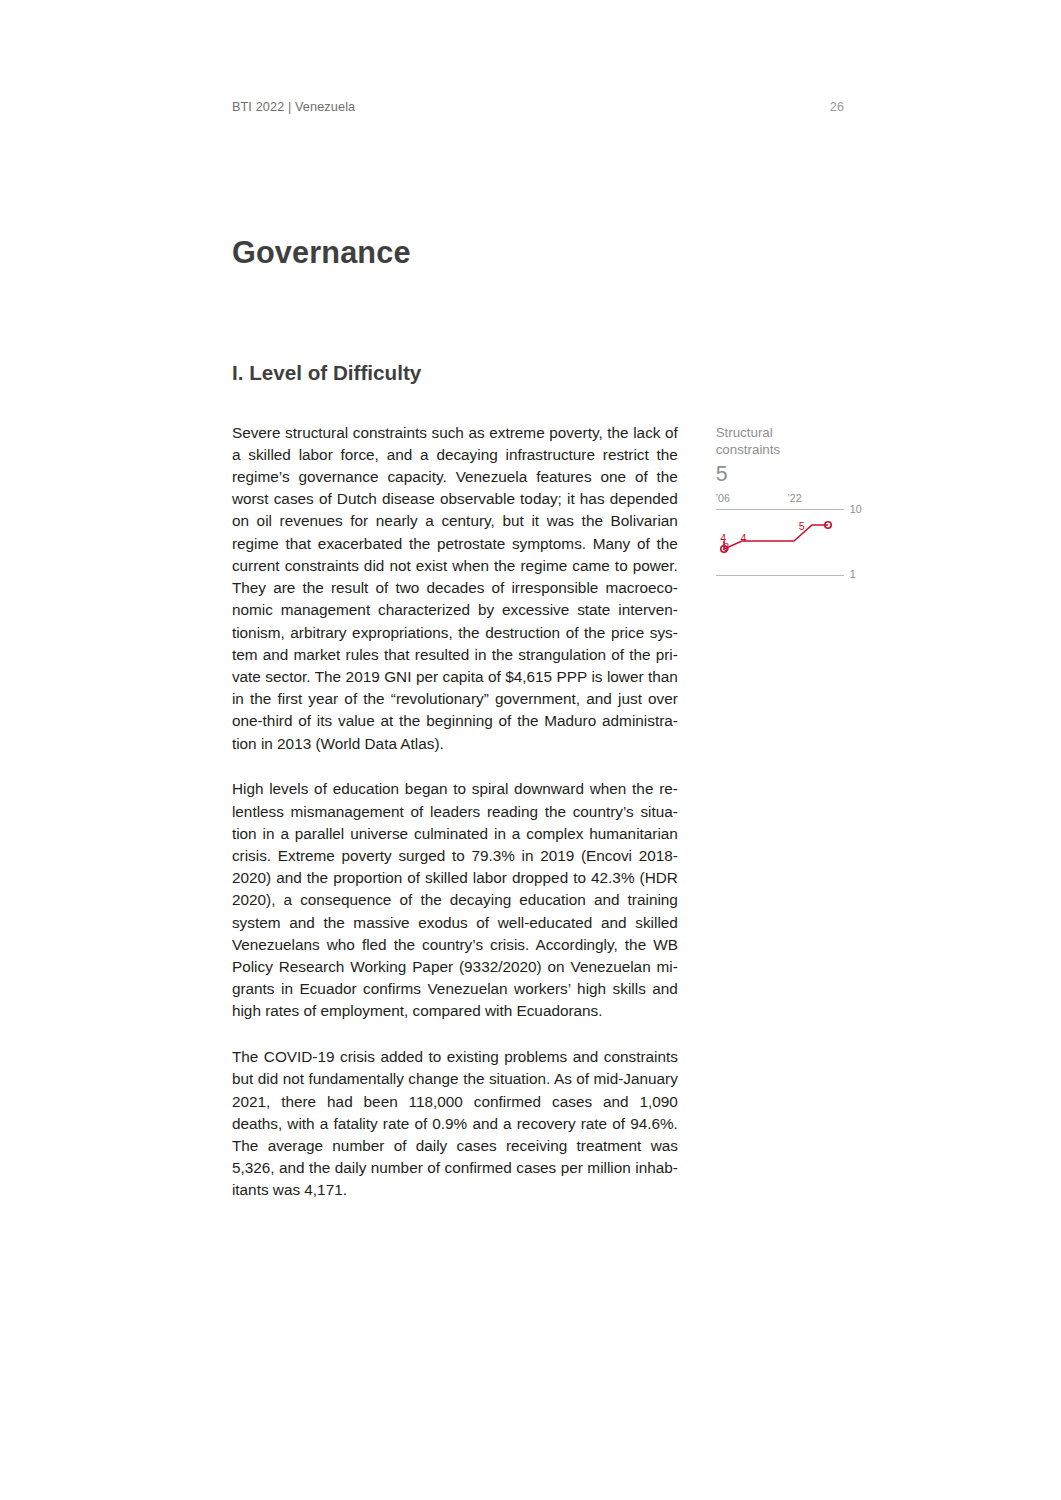BTI 2022 | Venezuela
26
Governance
I. Level of Difficulty
Severe structural constraints such as extreme poverty, the lack of a skilled labor force, and a decaying infrastructure restrict the regime’s governance capacity. Venezuela features one of the worst cases of Dutch disease observable today; it has depended on oil revenues for nearly a century, but it was the Bolivarian regime that exacerbated the petrostate symptoms. Many of the current constraints did not exist when the regime came to power. They are the result of two decades of irresponsible macroeconomic management characterized by excessive state interventionism, arbitrary expropriations, the destruction of the price system and market rules that resulted in the strangulation of the private sector. The 2019 GNI per capita of $4,615 PPP is lower than in the first year of the “revolutionary” government, and just over one-third of its value at the beginning of the Maduro administration in 2013 (World Data Atlas).
High levels of education began to spiral downward when the relentless mismanagement of leaders reading the country’s situation in a parallel universe culminated in a complex humanitarian crisis. Extreme poverty surged to 79.3% in 2019 (Encovi 2018-2020) and the proportion of skilled labor dropped to 42.3% (HDR 2020), a consequence of the decaying education and training system and the massive exodus of well-educated and skilled Venezuelans who fled the country’s crisis. Accordingly, the WB Policy Research Working Paper (9332/2020) on Venezuelan migrants in Ecuador confirms Venezuelan workers’ high skills and high rates of employment, compared with Ecuadorans.
The COVID-19 crisis added to existing problems and constraints but did not fundamentally change the situation. As of mid-January 2021, there had been 118,000 confirmed cases and 1,090 deaths, with a fatality rate of 0.9% and a recovery rate of 94.6%. The average number of daily cases receiving treatment was 5,326, and the daily number of confirmed cases per million inhabitants was 4,171.
Structural
constraints
5
’06
’22
10
1
4 3 4 5